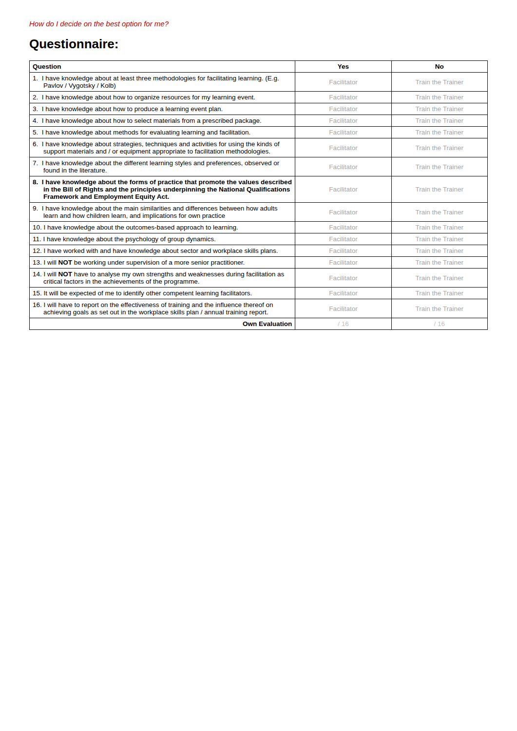How do I decide on the best option for me?
Questionnaire:
| Question | Yes | No |
| --- | --- | --- |
| 1. I have knowledge about at least three methodologies for facilitating learning. (E.g. Pavlov / Vygotsky / Kolb) | Facilitator | Train the Trainer |
| 2. I have knowledge about how to organize resources for my learning event. | Facilitator | Train the Trainer |
| 3. I have knowledge about how to produce a learning event plan. | Facilitator | Train the Trainer |
| 4. I have knowledge about how to select materials from a prescribed package. | Facilitator | Train the Trainer |
| 5. I have knowledge about methods for evaluating learning and facilitation. | Facilitator | Train the Trainer |
| 6. I have knowledge about strategies, techniques and activities for using the kinds of support materials and / or equipment appropriate to facilitation methodologies. | Facilitator | Train the Trainer |
| 7. I have knowledge about the different learning styles and preferences, observed or found in the literature. | Facilitator | Train the Trainer |
| 8. I have knowledge about the forms of practice that promote the values described in the Bill of Rights and the principles underpinning the National Qualifications Framework and Employment Equity Act. | Facilitator | Train the Trainer |
| 9. I have knowledge about the main similarities and differences between how adults learn and how children learn, and implications for own practice | Facilitator | Train the Trainer |
| 10. I have knowledge about the outcomes-based approach to learning. | Facilitator | Train the Trainer |
| 11. I have knowledge about the psychology of group dynamics. | Facilitator | Train the Trainer |
| 12. I have worked with and have knowledge about sector and workplace skills plans. | Facilitator | Train the Trainer |
| 13. I will NOT be working under supervision of a more senior practitioner. | Facilitator | Train the Trainer |
| 14. I will NOT have to analyse my own strengths and weaknesses during facilitation as critical factors in the achievements of the programme. | Facilitator | Train the Trainer |
| 15. It will be expected of me to identify other competent learning facilitators. | Facilitator | Train the Trainer |
| 16. I will have to report on the effectiveness of training and the influence thereof on achieving goals as set out in the workplace skills plan / annual training report. | Facilitator | Train the Trainer |
| Own Evaluation | / 16 | / 16 |